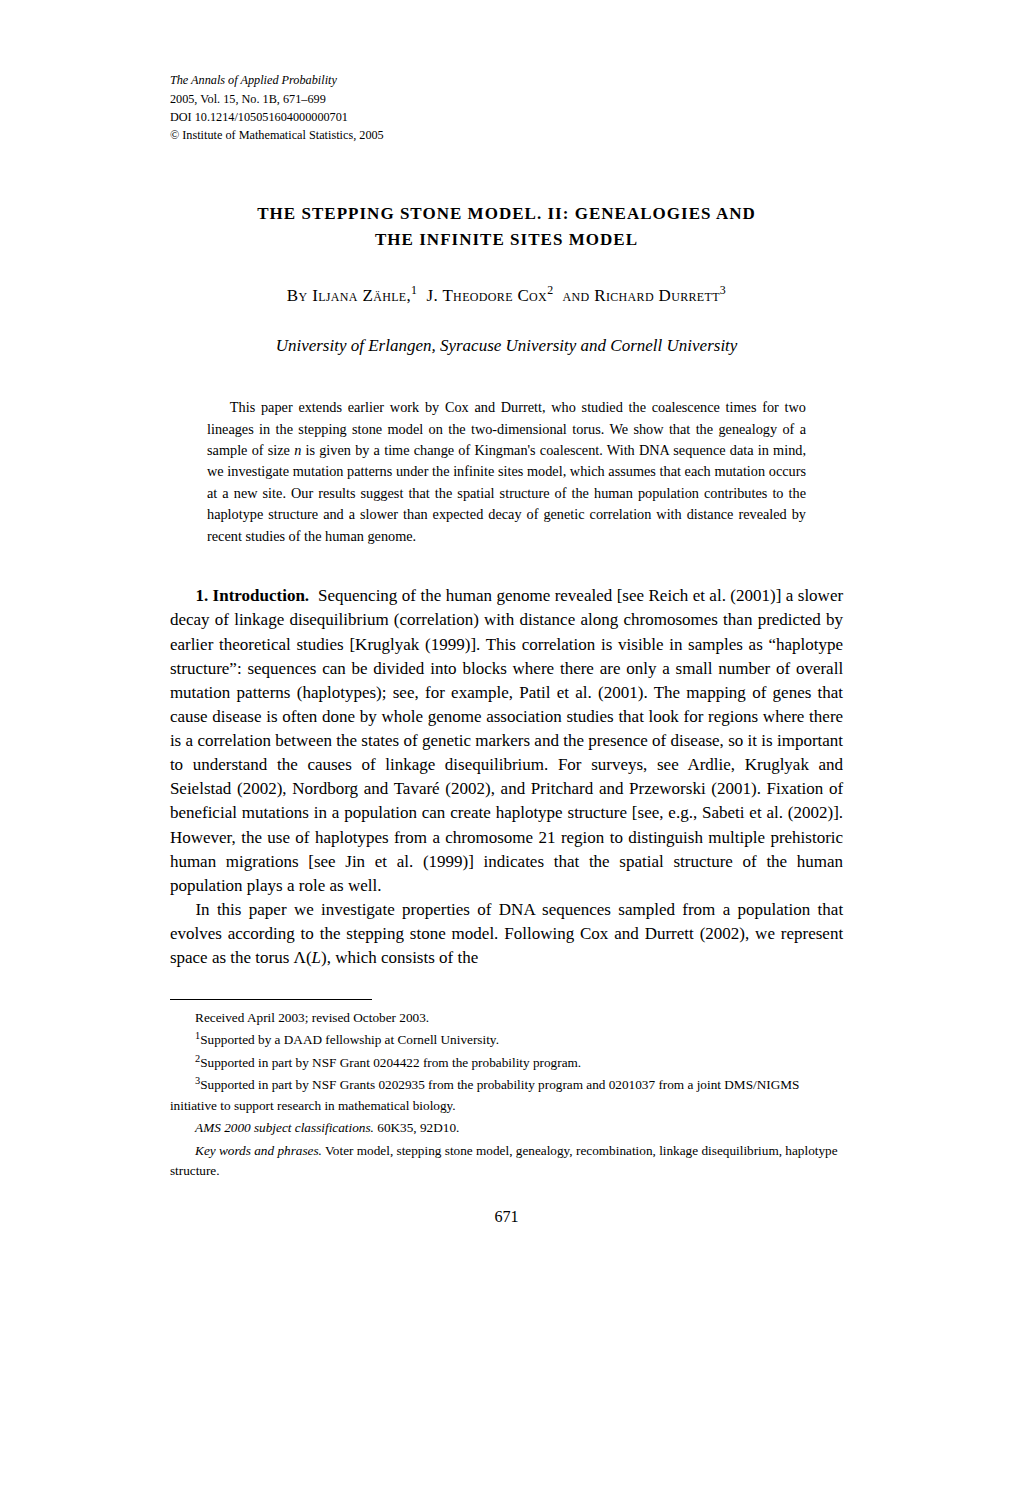The Annals of Applied Probability 2005, Vol. 15, No. 1B, 671–699 DOI 10.1214/105051604000000701 © Institute of Mathematical Statistics, 2005
The Stepping Stone Model. II: Genealogies and
the Infinite Sites Model
By Iljana Zähle,1 J. Theodore Cox2 and Richard Durrett3
University of Erlangen, Syracuse University and Cornell University
This paper extends earlier work by Cox and Durrett, who studied the coalescence times for two lineages in the stepping stone model on the two-dimensional torus. We show that the genealogy of a sample of size n is given by a time change of Kingman's coalescent. With DNA sequence data in mind, we investigate mutation patterns under the infinite sites model, which assumes that each mutation occurs at a new site. Our results suggest that the spatial structure of the human population contributes to the haplotype structure and a slower than expected decay of genetic correlation with distance revealed by recent studies of the human genome.
1. Introduction. Sequencing of the human genome revealed [see Reich et al. (2001)] a slower decay of linkage disequilibrium (correlation) with distance along chromosomes than predicted by earlier theoretical studies [Kruglyak (1999)]. This correlation is visible in samples as “haplotype structure”: sequences can be divided into blocks where there are only a small number of overall mutation patterns (haplotypes); see, for example, Patil et al. (2001). The mapping of genes that cause disease is often done by whole genome association studies that look for regions where there is a correlation between the states of genetic markers and the presence of disease, so it is important to understand the causes of linkage disequilibrium. For surveys, see Ardlie, Kruglyak and Seielstad (2002), Nordborg and Tavaré (2002), and Pritchard and Przeworski (2001). Fixation of beneficial mutations in a population can create haplotype structure [see, e.g., Sabeti et al. (2002)]. However, the use of haplotypes from a chromosome 21 region to distinguish multiple prehistoric human migrations [see Jin et al. (1999)] indicates that the spatial structure of the human population plays a role as well.
In this paper we investigate properties of DNA sequences sampled from a population that evolves according to the stepping stone model. Following Cox and Durrett (2002), we represent space as the torus Λ(L), which consists of the
Received April 2003; revised October 2003.
1Supported by a DAAD fellowship at Cornell University.
2Supported in part by NSF Grant 0204422 from the probability program.
3Supported in part by NSF Grants 0202935 from the probability program and 0201037 from a joint DMS/NIGMS initiative to support research in mathematical biology.
AMS 2000 subject classifications. 60K35, 92D10.
Key words and phrases. Voter model, stepping stone model, genealogy, recombination, linkage disequilibrium, haplotype structure.
671